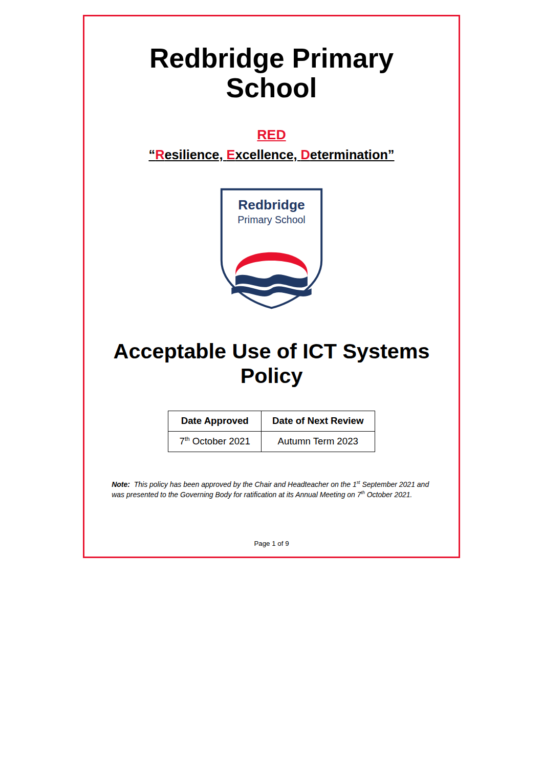Redbridge Primary School
RED “Resilience, Excellence, Determination”
Redbridge Primary School
Acceptable Use of ICT Systems Policy
| Date Approved | Date of Next Review |
| --- | --- |
| 7 th October 2021 | Autumn Term 2023 |
Note: This policy has been approved by the Chair and Headteacher on the 1st September 2021 and was presented to the Governing Body for ratification at its Annual Meeting on 7th October 2021.
Page 1 of 9